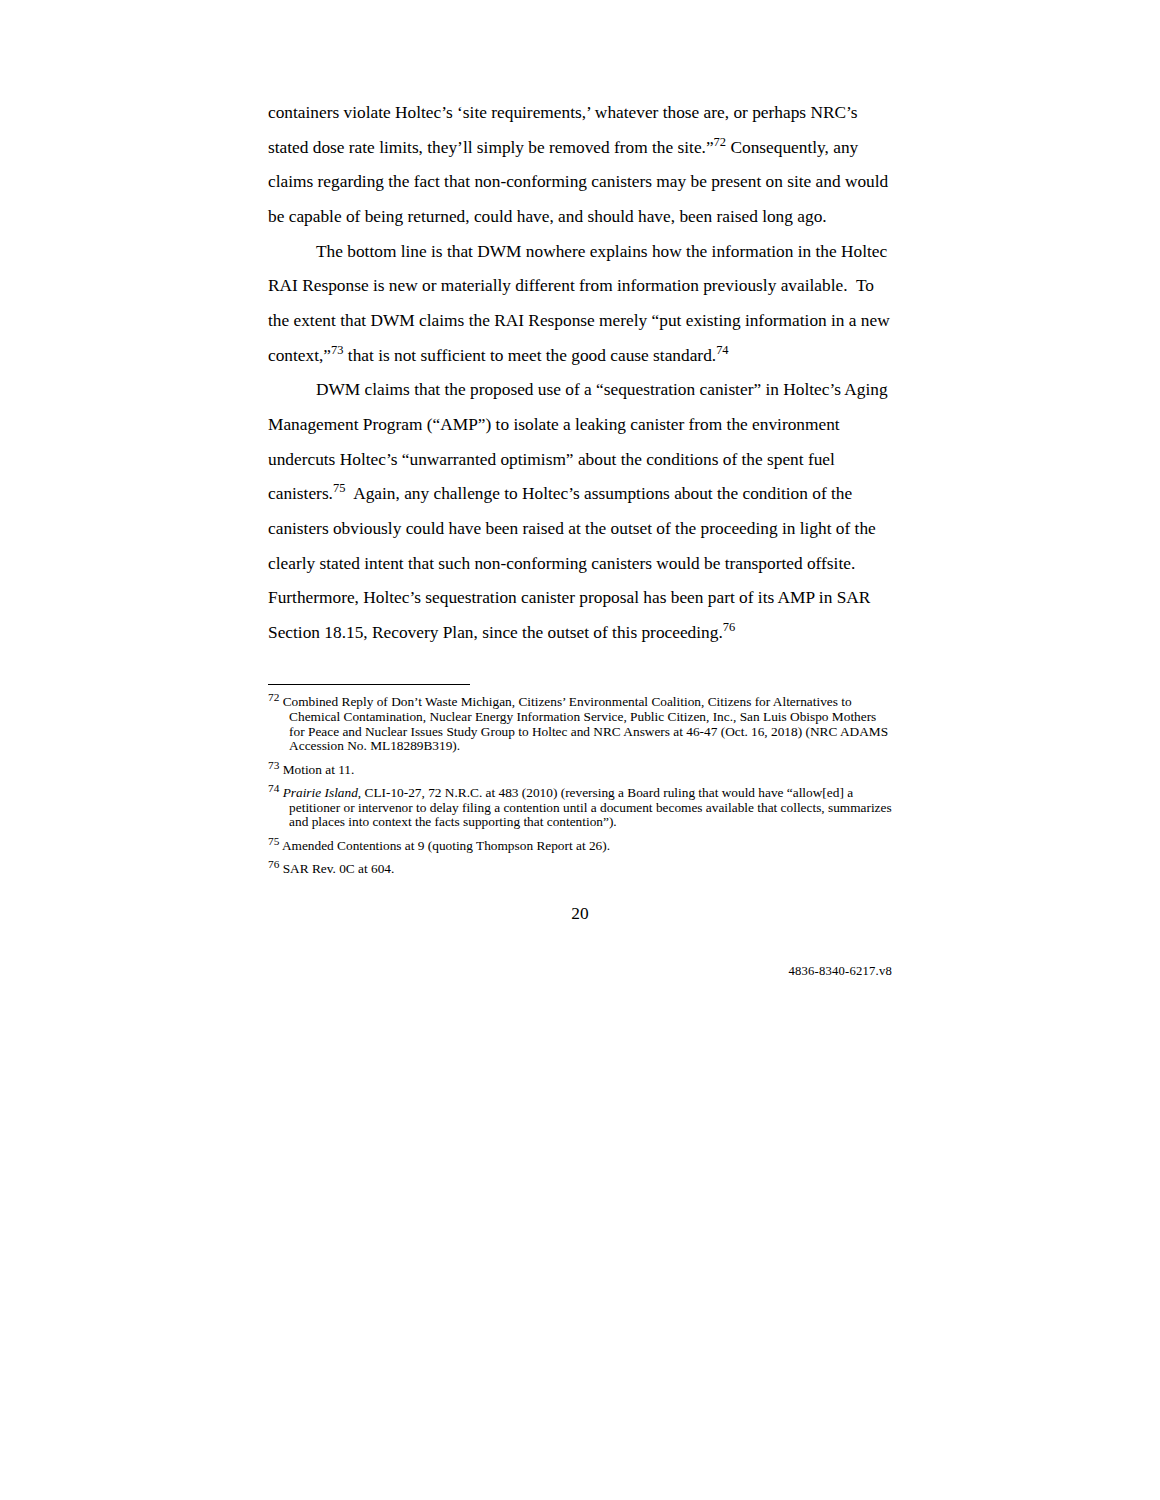containers violate Holtec’s ‘site requirements,’ whatever those are, or perhaps NRC’s stated dose rate limits, they’ll simply be removed from the site.”72 Consequently, any claims regarding the fact that non-conforming canisters may be present on site and would be capable of being returned, could have, and should have, been raised long ago.
The bottom line is that DWM nowhere explains how the information in the Holtec RAI Response is new or materially different from information previously available. To the extent that DWM claims the RAI Response merely “put existing information in a new context,”73 that is not sufficient to meet the good cause standard.74
DWM claims that the proposed use of a “sequestration canister” in Holtec’s Aging Management Program (“AMP”) to isolate a leaking canister from the environment undercuts Holtec’s “unwarranted optimism” about the conditions of the spent fuel canisters.75 Again, any challenge to Holtec’s assumptions about the condition of the canisters obviously could have been raised at the outset of the proceeding in light of the clearly stated intent that such non-conforming canisters would be transported offsite. Furthermore, Holtec’s sequestration canister proposal has been part of its AMP in SAR Section 18.15, Recovery Plan, since the outset of this proceeding.76
72 Combined Reply of Don’t Waste Michigan, Citizens’ Environmental Coalition, Citizens for Alternatives to Chemical Contamination, Nuclear Energy Information Service, Public Citizen, Inc., San Luis Obispo Mothers for Peace and Nuclear Issues Study Group to Holtec and NRC Answers at 46-47 (Oct. 16, 2018) (NRC ADAMS Accession No. ML18289B319).
73 Motion at 11.
74 Prairie Island, CLI-10-27, 72 N.R.C. at 483 (2010) (reversing a Board ruling that would have “allow[ed] a petitioner or intervenor to delay filing a contention until a document becomes available that collects, summarizes and places into context the facts supporting that contention”).
75 Amended Contentions at 9 (quoting Thompson Report at 26).
76 SAR Rev. 0C at 604.
20
4836-8340-6217.v8